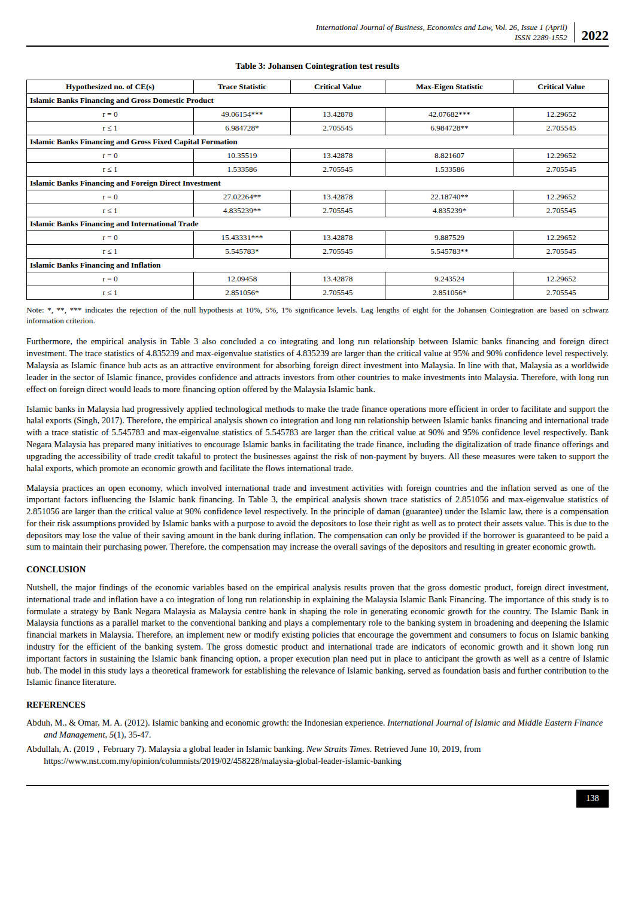International Journal of Business, Economics and Law, Vol. 26, Issue 1 (April)
ISSN 2289-1552
2022
Table 3: Johansen Cointegration test results
| Hypothesized no. of CE(s) | Trace Statistic | Critical Value | Max-Eigen Statistic | Critical Value |
| --- | --- | --- | --- | --- |
| Islamic Banks Financing and Gross Domestic Product |
| r = 0 | 49.06154*** | 13.42878 | 42.07682*** | 12.29652 |
| r ≤ 1 | 6.984728* | 2.705545 | 6.984728** | 2.705545 |
| Islamic Banks Financing and Gross Fixed Capital Formation |
| r = 0 | 10.35519 | 13.42878 | 8.821607 | 12.29652 |
| r ≤ 1 | 1.533586 | 2.705545 | 1.533586 | 2.705545 |
| Islamic Banks Financing and Foreign Direct Investment |
| r = 0 | 27.02264** | 13.42878 | 22.18740** | 12.29652 |
| r ≤ 1 | 4.835239** | 2.705545 | 4.835239* | 2.705545 |
| Islamic Banks Financing and International Trade |
| r = 0 | 15.43331*** | 13.42878 | 9.887529 | 12.29652 |
| r ≤ 1 | 5.545783* | 2.705545 | 5.545783** | 2.705545 |
| Islamic Banks Financing and Inflation |
| r = 0 | 12.09458 | 13.42878 | 9.243524 | 12.29652 |
| r ≤ 1 | 2.851056* | 2.705545 | 2.851056* | 2.705545 |
Note: *, **, *** indicates the rejection of the null hypothesis at 10%, 5%, 1% significance levels. Lag lengths of eight for the Johansen Cointegration are based on schwarz information criterion.
Furthermore, the empirical analysis in Table 3 also concluded a co integrating and long run relationship between Islamic banks financing and foreign direct investment. The trace statistics of 4.835239 and max-eigenvalue statistics of 4.835239 are larger than the critical value at 95% and 90% confidence level respectively. Malaysia as Islamic finance hub acts as an attractive environment for absorbing foreign direct investment into Malaysia. In line with that, Malaysia as a worldwide leader in the sector of Islamic finance, provides confidence and attracts investors from other countries to make investments into Malaysia. Therefore, with long run effect on foreign direct would leads to more financing option offered by the Malaysia Islamic bank.
Islamic banks in Malaysia had progressively applied technological methods to make the trade finance operations more efficient in order to facilitate and support the halal exports (Singh, 2017). Therefore, the empirical analysis shown co integration and long run relationship between Islamic banks financing and international trade with a trace statistic of 5.545783 and max-eigenvalue statistics of 5.545783 are larger than the critical value at 90% and 95% confidence level respectively. Bank Negara Malaysia has prepared many initiatives to encourage Islamic banks in facilitating the trade finance, including the digitalization of trade finance offerings and upgrading the accessibility of trade credit takaful to protect the businesses against the risk of non-payment by buyers. All these measures were taken to support the halal exports, which promote an economic growth and facilitate the flows international trade.
Malaysia practices an open economy, which involved international trade and investment activities with foreign countries and the inflation served as one of the important factors influencing the Islamic bank financing. In Table 3, the empirical analysis shown trace statistics of 2.851056 and max-eigenvalue statistics of 2.851056 are larger than the critical value at 90% confidence level respectively. In the principle of daman (guarantee) under the Islamic law, there is a compensation for their risk assumptions provided by Islamic banks with a purpose to avoid the depositors to lose their right as well as to protect their assets value. This is due to the depositors may lose the value of their saving amount in the bank during inflation. The compensation can only be provided if the borrower is guaranteed to be paid a sum to maintain their purchasing power. Therefore, the compensation may increase the overall savings of the depositors and resulting in greater economic growth.
CONCLUSION
Nutshell, the major findings of the economic variables based on the empirical analysis results proven that the gross domestic product, foreign direct investment, international trade and inflation have a co integration of long run relationship in explaining the Malaysia Islamic Bank Financing. The importance of this study is to formulate a strategy by Bank Negara Malaysia as Malaysia centre bank in shaping the role in generating economic growth for the country. The Islamic Bank in Malaysia functions as a parallel market to the conventional banking and plays a complementary role to the banking system in broadening and deepening the Islamic financial markets in Malaysia. Therefore, an implement new or modify existing policies that encourage the government and consumers to focus on Islamic banking industry for the efficient of the banking system. The gross domestic product and international trade are indicators of economic growth and it shown long run important factors in sustaining the Islamic bank financing option, a proper execution plan need put in place to anticipant the growth as well as a centre of Islamic hub. The model in this study lays a theoretical framework for establishing the relevance of Islamic banking, served as foundation basis and further contribution to the Islamic finance literature.
REFERENCES
Abduh, M., & Omar, M. A. (2012). Islamic banking and economic growth: the Indonesian experience. International Journal of Islamic and Middle Eastern Finance and Management, 5(1), 35-47.
Abdullah, A. (2019，February 7). Malaysia a global leader in Islamic banking. New Straits Times. Retrieved June 10, 2019, from https://www.nst.com.my/opinion/columnists/2019/02/458228/malaysia-global-leader-islamic-banking
138